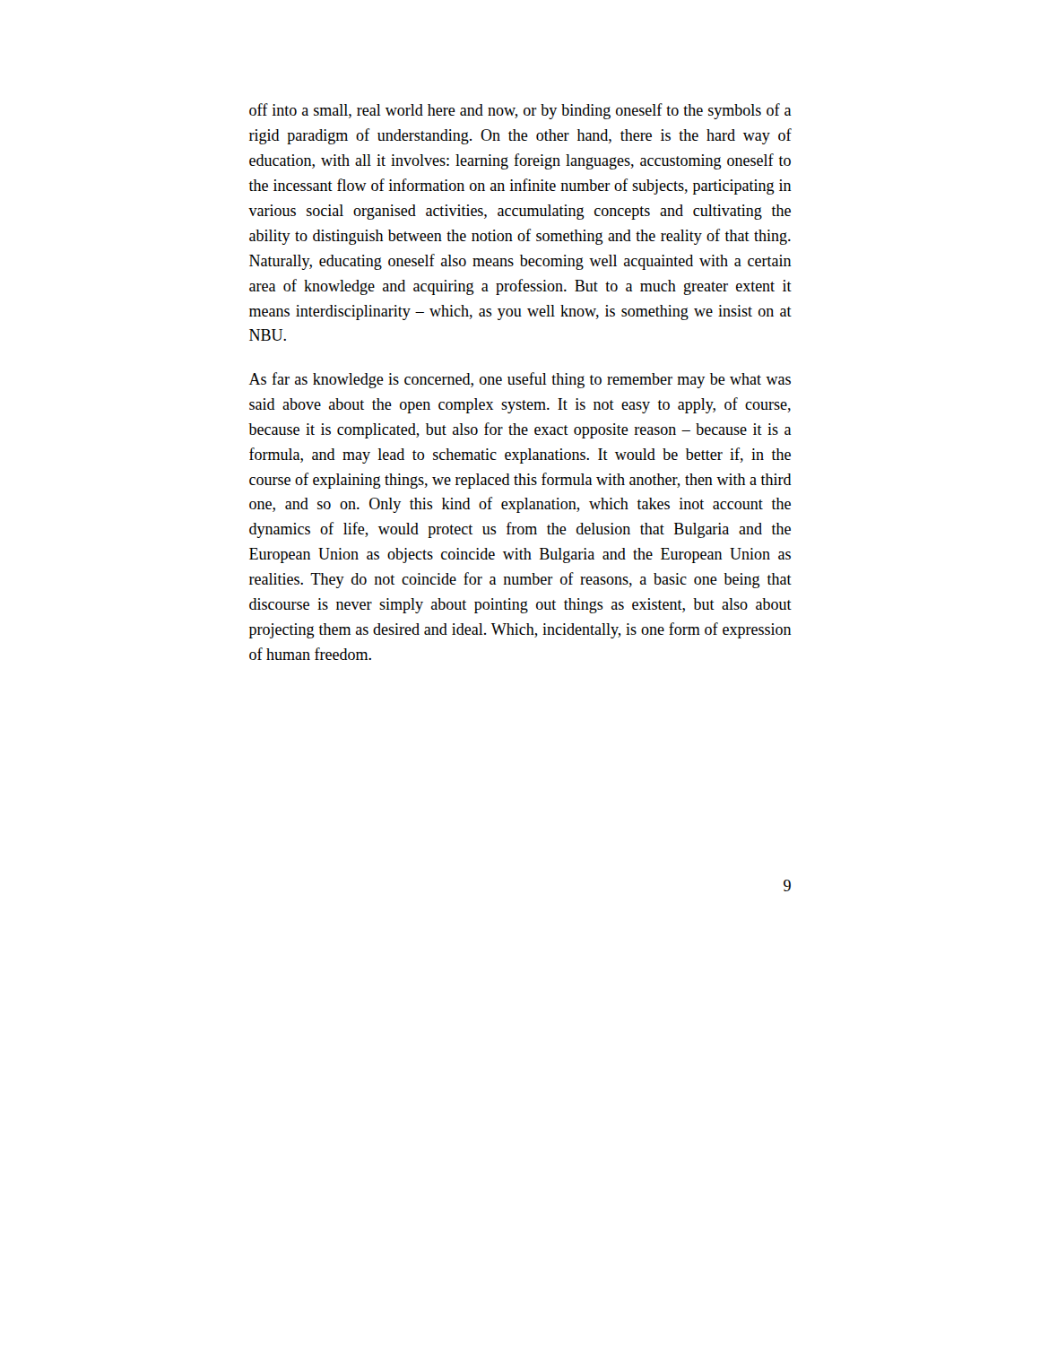off into a small, real world here and now, or by binding oneself to the symbols of a rigid paradigm of understanding. On the other hand, there is the hard way of education, with all it involves: learning foreign languages, accustoming oneself to the incessant flow of information on an infinite number of subjects, participating in various social organised activities, accumulating concepts and cultivating the ability to distinguish between the notion of something and the reality of that thing. Naturally, educating oneself also means becoming well acquainted with a certain area of knowledge and acquiring a profession. But to a much greater extent it means interdisciplinarity – which, as you well know, is something we insist on at NBU.
As far as knowledge is concerned, one useful thing to remember may be what was said above about the open complex system. It is not easy to apply, of course, because it is complicated, but also for the exact opposite reason – because it is a formula, and may lead to schematic explanations. It would be better if, in the course of explaining things, we replaced this formula with another, then with a third one, and so on. Only this kind of explanation, which takes inot account the dynamics of life, would protect us from the delusion that Bulgaria and the European Union as objects coincide with Bulgaria and the European Union as realities. They do not coincide for a number of reasons, a basic one being that discourse is never simply about pointing out things as existent, but also about projecting them as desired and ideal. Which, incidentally, is one form of expression of human freedom.
9